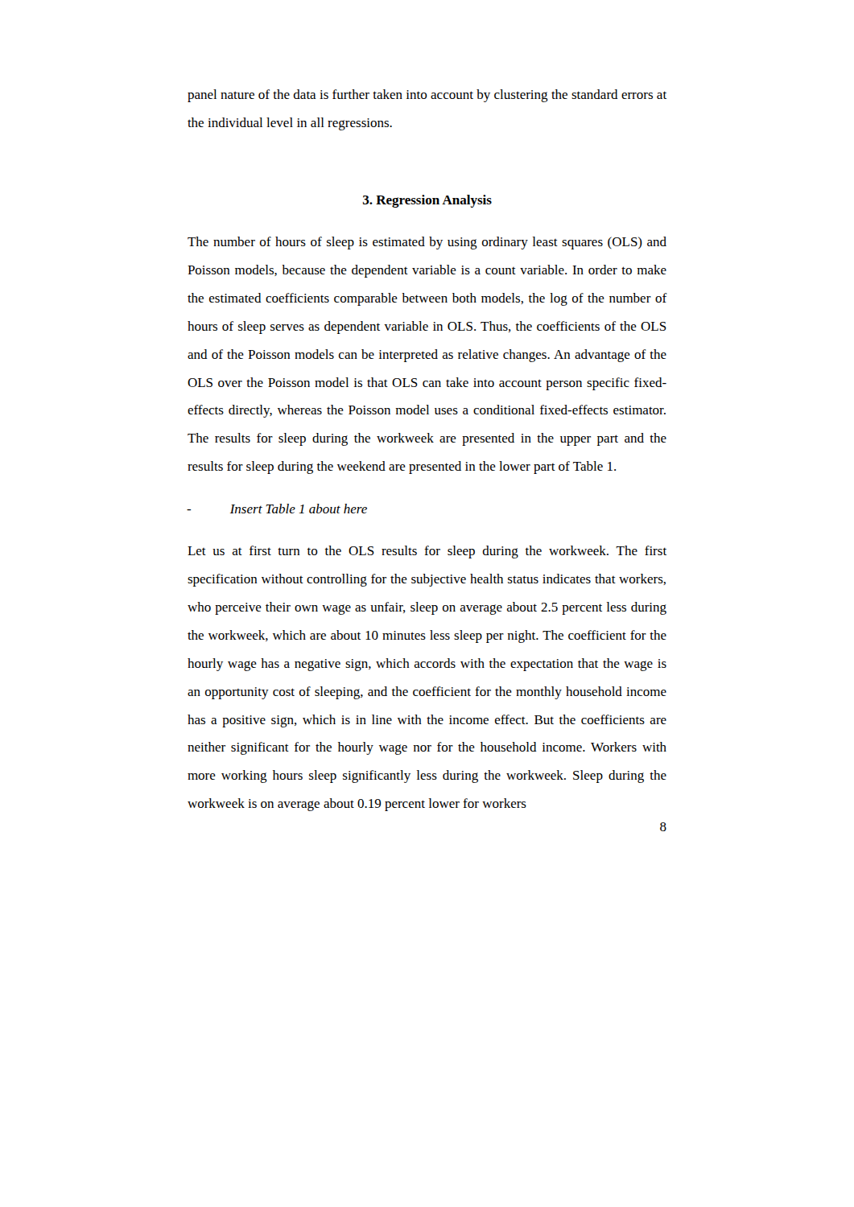panel nature of the data is further taken into account by clustering the standard errors at the individual level in all regressions.
3. Regression Analysis
The number of hours of sleep is estimated by using ordinary least squares (OLS) and Poisson models, because the dependent variable is a count variable. In order to make the estimated coefficients comparable between both models, the log of the number of hours of sleep serves as dependent variable in OLS. Thus, the coefficients of the OLS and of the Poisson models can be interpreted as relative changes. An advantage of the OLS over the Poisson model is that OLS can take into account person specific fixed-effects directly, whereas the Poisson model uses a conditional fixed-effects estimator. The results for sleep during the workweek are presented in the upper part and the results for sleep during the weekend are presented in the lower part of Table 1.
-Insert Table 1 about here
Let us at first turn to the OLS results for sleep during the workweek. The first specification without controlling for the subjective health status indicates that workers, who perceive their own wage as unfair, sleep on average about 2.5 percent less during the workweek, which are about 10 minutes less sleep per night. The coefficient for the hourly wage has a negative sign, which accords with the expectation that the wage is an opportunity cost of sleeping, and the coefficient for the monthly household income has a positive sign, which is in line with the income effect. But the coefficients are neither significant for the hourly wage nor for the household income. Workers with more working hours sleep significantly less during the workweek. Sleep during the workweek is on average about 0.19 percent lower for workers
8